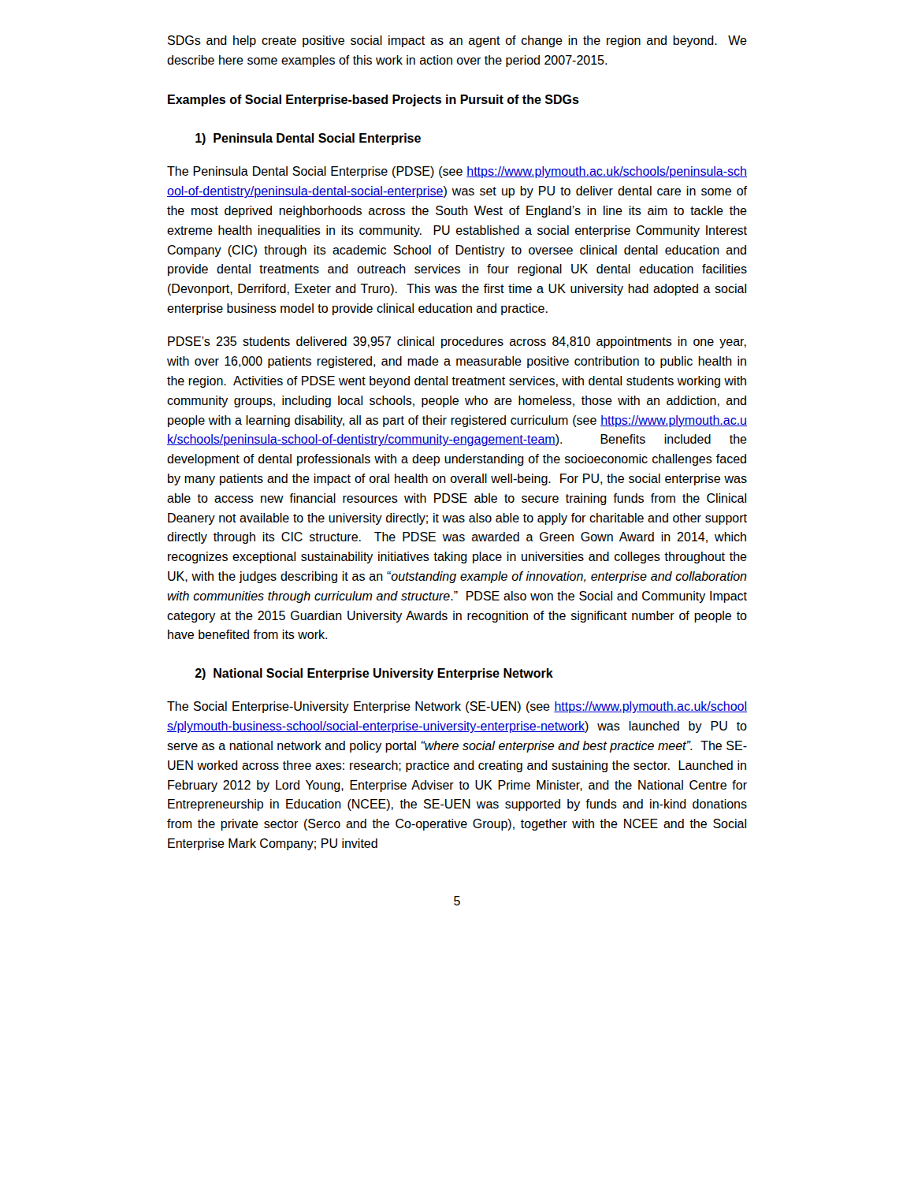SDGs and help create positive social impact as an agent of change in the region and beyond. We describe here some examples of this work in action over the period 2007-2015.
Examples of Social Enterprise-based Projects in Pursuit of the SDGs
1) Peninsula Dental Social Enterprise
The Peninsula Dental Social Enterprise (PDSE) (see https://www.plymouth.ac.uk/schools/peninsula-school-of-dentistry/peninsula-dental-social-enterprise) was set up by PU to deliver dental care in some of the most deprived neighborhoods across the South West of England’s in line its aim to tackle the extreme health inequalities in its community. PU established a social enterprise Community Interest Company (CIC) through its academic School of Dentistry to oversee clinical dental education and provide dental treatments and outreach services in four regional UK dental education facilities (Devonport, Derriford, Exeter and Truro). This was the first time a UK university had adopted a social enterprise business model to provide clinical education and practice.
PDSE’s 235 students delivered 39,957 clinical procedures across 84,810 appointments in one year, with over 16,000 patients registered, and made a measurable positive contribution to public health in the region. Activities of PDSE went beyond dental treatment services, with dental students working with community groups, including local schools, people who are homeless, those with an addiction, and people with a learning disability, all as part of their registered curriculum (see https://www.plymouth.ac.uk/schools/peninsula-school-of-dentistry/community-engagement-team). Benefits included the development of dental professionals with a deep understanding of the socioeconomic challenges faced by many patients and the impact of oral health on overall well-being. For PU, the social enterprise was able to access new financial resources with PDSE able to secure training funds from the Clinical Deanery not available to the university directly; it was also able to apply for charitable and other support directly through its CIC structure. The PDSE was awarded a Green Gown Award in 2014, which recognizes exceptional sustainability initiatives taking place in universities and colleges throughout the UK, with the judges describing it as an “outstanding example of innovation, enterprise and collaboration with communities through curriculum and structure.” PDSE also won the Social and Community Impact category at the 2015 Guardian University Awards in recognition of the significant number of people to have benefited from its work.
2) National Social Enterprise University Enterprise Network
The Social Enterprise-University Enterprise Network (SE-UEN) (see https://www.plymouth.ac.uk/schools/plymouth-business-school/social-enterprise-university-enterprise-network) was launched by PU to serve as a national network and policy portal “where social enterprise and best practice meet”. The SE-UEN worked across three axes: research; practice and creating and sustaining the sector. Launched in February 2012 by Lord Young, Enterprise Adviser to UK Prime Minister, and the National Centre for Entrepreneurship in Education (NCEE), the SE-UEN was supported by funds and in-kind donations from the private sector (Serco and the Co-operative Group), together with the NCEE and the Social Enterprise Mark Company; PU invited
5